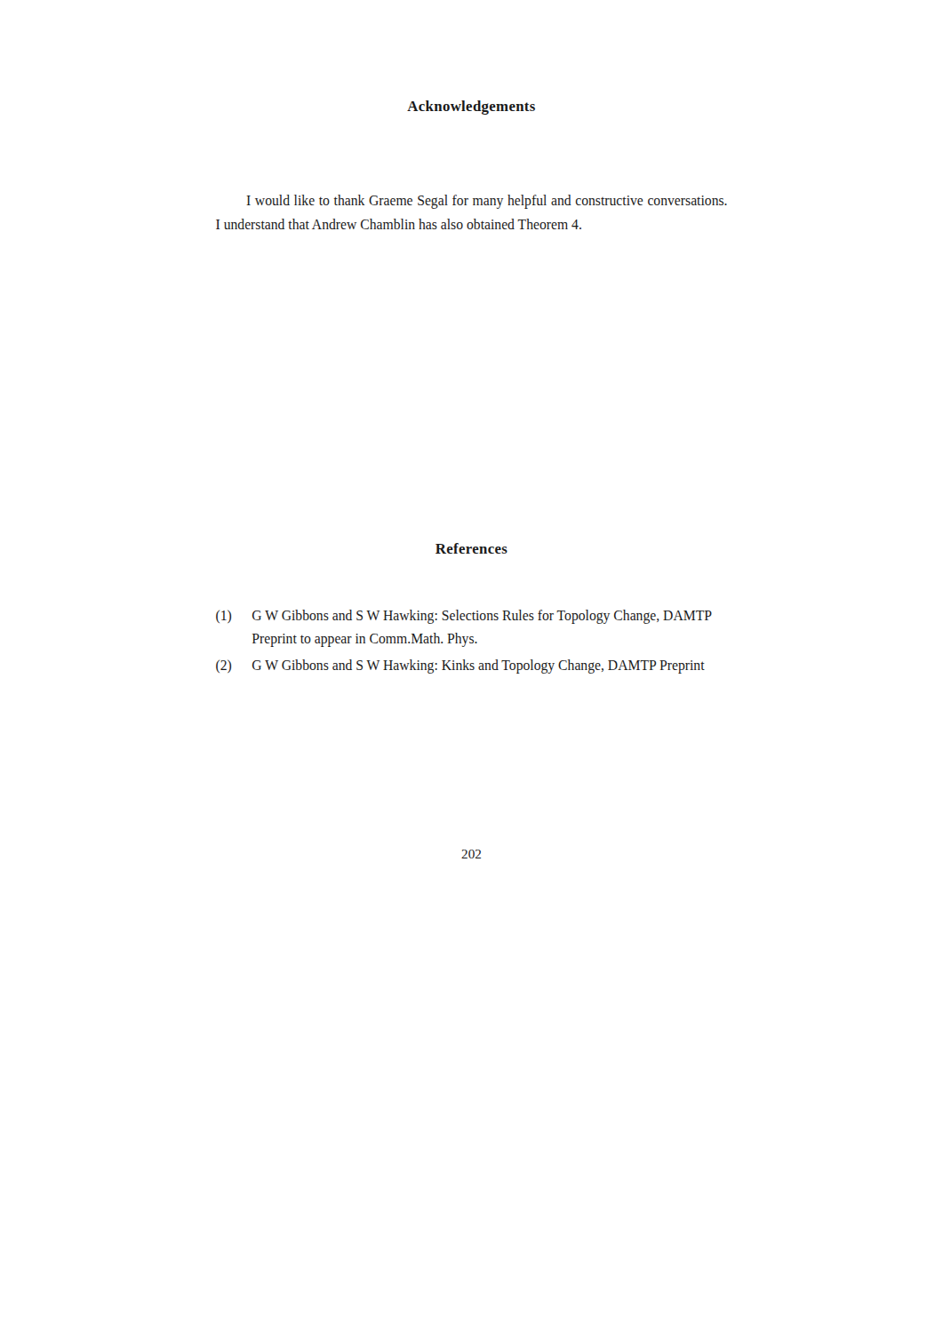Acknowledgements
I would like to thank Graeme Segal for many helpful and constructive conversations. I understand that Andrew Chamblin has also obtained Theorem 4.
References
G W Gibbons and S W Hawking: Selections Rules for Topology Change, DAMTPPreprint to appear in Comm.Math. Phys.
G W Gibbons and S W Hawking: Kinks and Topology Change, DAMTP Preprint
202